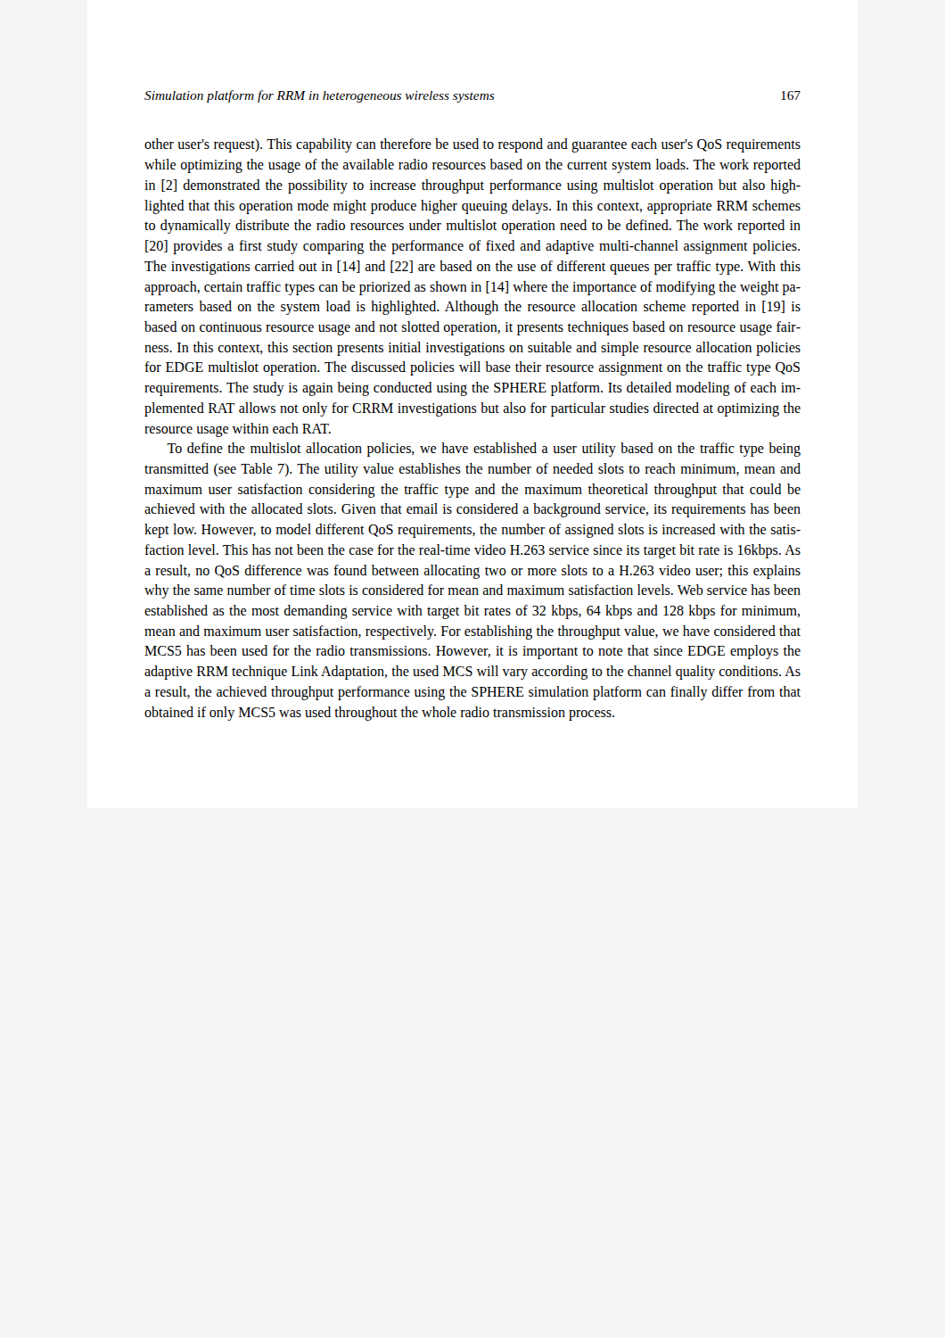Simulation platform for RRM in heterogeneous wireless systems 167
other user's request). This capability can therefore be used to respond and guarantee each user's QoS requirements while optimizing the usage of the available radio resources based on the current system loads. The work reported in [2] demonstrated the possibility to increase throughput performance using multislot operation but also highlighted that this operation mode might produce higher queuing delays. In this context, appropriate RRM schemes to dynamically distribute the radio resources under multislot operation need to be defined. The work reported in [20] provides a first study comparing the performance of fixed and adaptive multi-channel assignment policies. The investigations carried out in [14] and [22] are based on the use of different queues per traffic type. With this approach, certain traffic types can be priorized as shown in [14] where the importance of modifying the weight parameters based on the system load is highlighted. Although the resource allocation scheme reported in [19] is based on continuous resource usage and not slotted operation, it presents techniques based on resource usage fairness. In this context, this section presents initial investigations on suitable and simple resource allocation policies for EDGE multislot operation. The discussed policies will base their resource assignment on the traffic type QoS requirements. The study is again being conducted using the SPHERE platform. Its detailed modeling of each implemented RAT allows not only for CRRM investigations but also for particular studies directed at optimizing the resource usage within each RAT.
To define the multislot allocation policies, we have established a user utility based on the traffic type being transmitted (see Table 7). The utility value establishes the number of needed slots to reach minimum, mean and maximum user satisfaction considering the traffic type and the maximum theoretical throughput that could be achieved with the allocated slots. Given that email is considered a background service, its requirements has been kept low. However, to model different QoS requirements, the number of assigned slots is increased with the satisfaction level. This has not been the case for the real-time video H.263 service since its target bit rate is 16kbps. As a result, no QoS difference was found between allocating two or more slots to a H.263 video user; this explains why the same number of time slots is considered for mean and maximum satisfaction levels. Web service has been established as the most demanding service with target bit rates of 32 kbps, 64 kbps and 128 kbps for minimum, mean and maximum user satisfaction, respectively. For establishing the throughput value, we have considered that MCS5 has been used for the radio transmissions. However, it is important to note that since EDGE employs the adaptive RRM technique Link Adaptation, the used MCS will vary according to the channel quality conditions. As a result, the achieved throughput performance using the SPHERE simulation platform can finally differ from that obtained if only MCS5 was used throughout the whole radio transmission process.